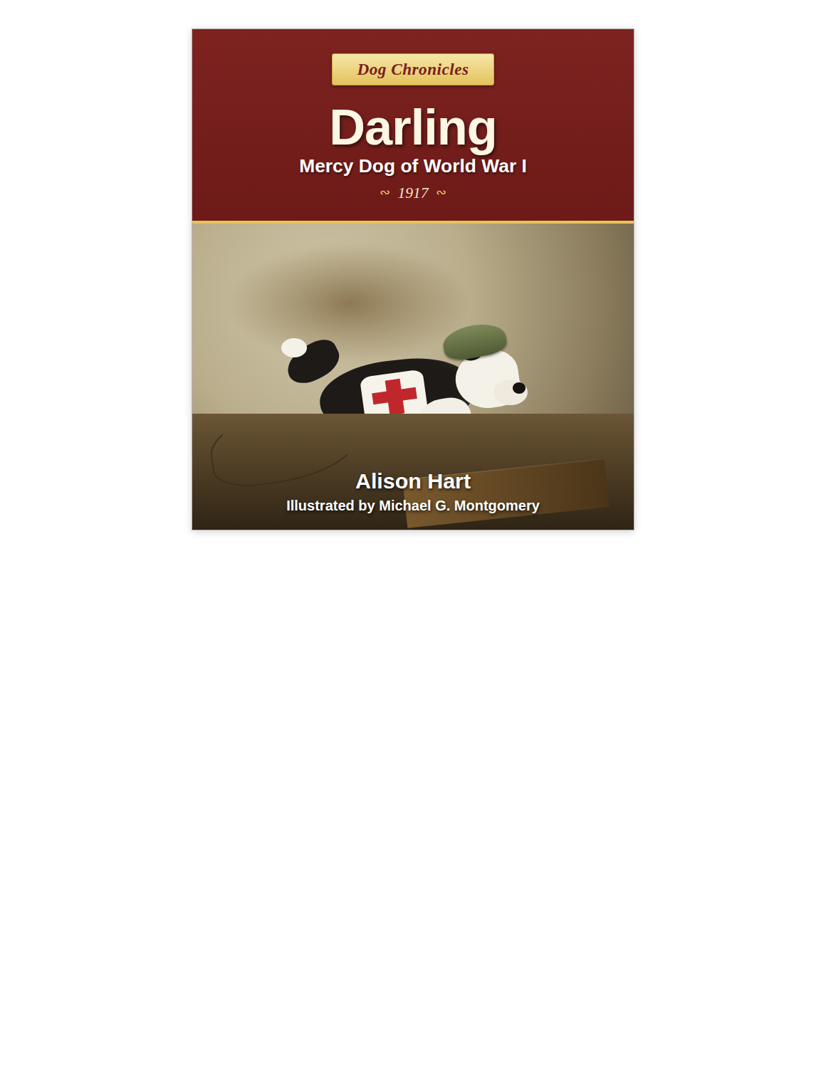Dog Chronicles
Darling
Mercy Dog of World War I
∾1917∾
Alison Hart
Illustrated by Michael G. Montgomery